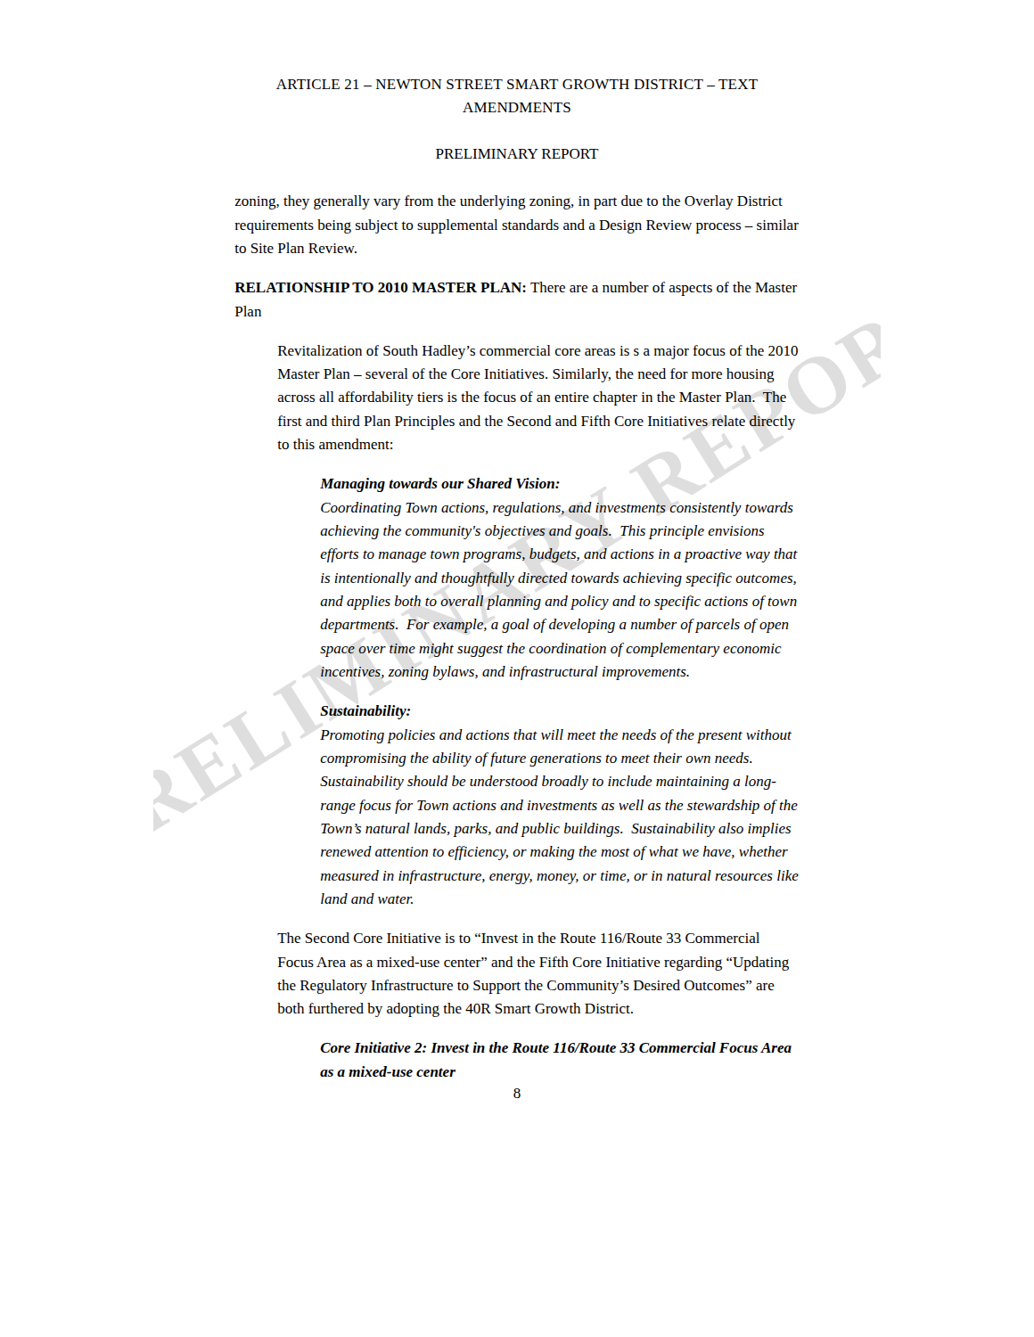PRELIMINARY REPORT
ARTICLE 21 – NEWTON STREET SMART GROWTH DISTRICT – TEXT AMENDMENTS
PRELIMINARY REPORT
zoning, they generally vary from the underlying zoning, in part due to the Overlay District requirements being subject to supplemental standards and a Design Review process – similar to Site Plan Review.
RELATIONSHIP TO 2010 MASTER PLAN: There are a number of aspects of the Master Plan
Revitalization of South Hadley’s commercial core areas is s a major focus of the 2010 Master Plan – several of the Core Initiatives. Similarly, the need for more housing across all affordability tiers is the focus of an entire chapter in the Master Plan. The first and third Plan Principles and the Second and Fifth Core Initiatives relate directly to this amendment:
Managing towards our Shared Vision:
Coordinating Town actions, regulations, and investments consistently towards achieving the community's objectives and goals. This principle envisions efforts to manage town programs, budgets, and actions in a proactive way that is intentionally and thoughtfully directed towards achieving specific outcomes, and applies both to overall planning and policy and to specific actions of town departments. For example, a goal of developing a number of parcels of open space over time might suggest the coordination of complementary economic incentives, zoning bylaws, and infrastructural improvements.
Sustainability:
Promoting policies and actions that will meet the needs of the present without compromising the ability of future generations to meet their own needs. Sustainability should be understood broadly to include maintaining a long-range focus for Town actions and investments as well as the stewardship of the Town’s natural lands, parks, and public buildings. Sustainability also implies renewed attention to efficiency, or making the most of what we have, whether measured in infrastructure, energy, money, or time, or in natural resources like land and water.
The Second Core Initiative is to “Invest in the Route 116/Route 33 Commercial Focus Area as a mixed-use center” and the Fifth Core Initiative regarding “Updating the Regulatory Infrastructure to Support the Community’s Desired Outcomes” are both furthered by adopting the 40R Smart Growth District.
Core Initiative 2: Invest in the Route 116/Route 33 Commercial Focus Area as a mixed-use center
8